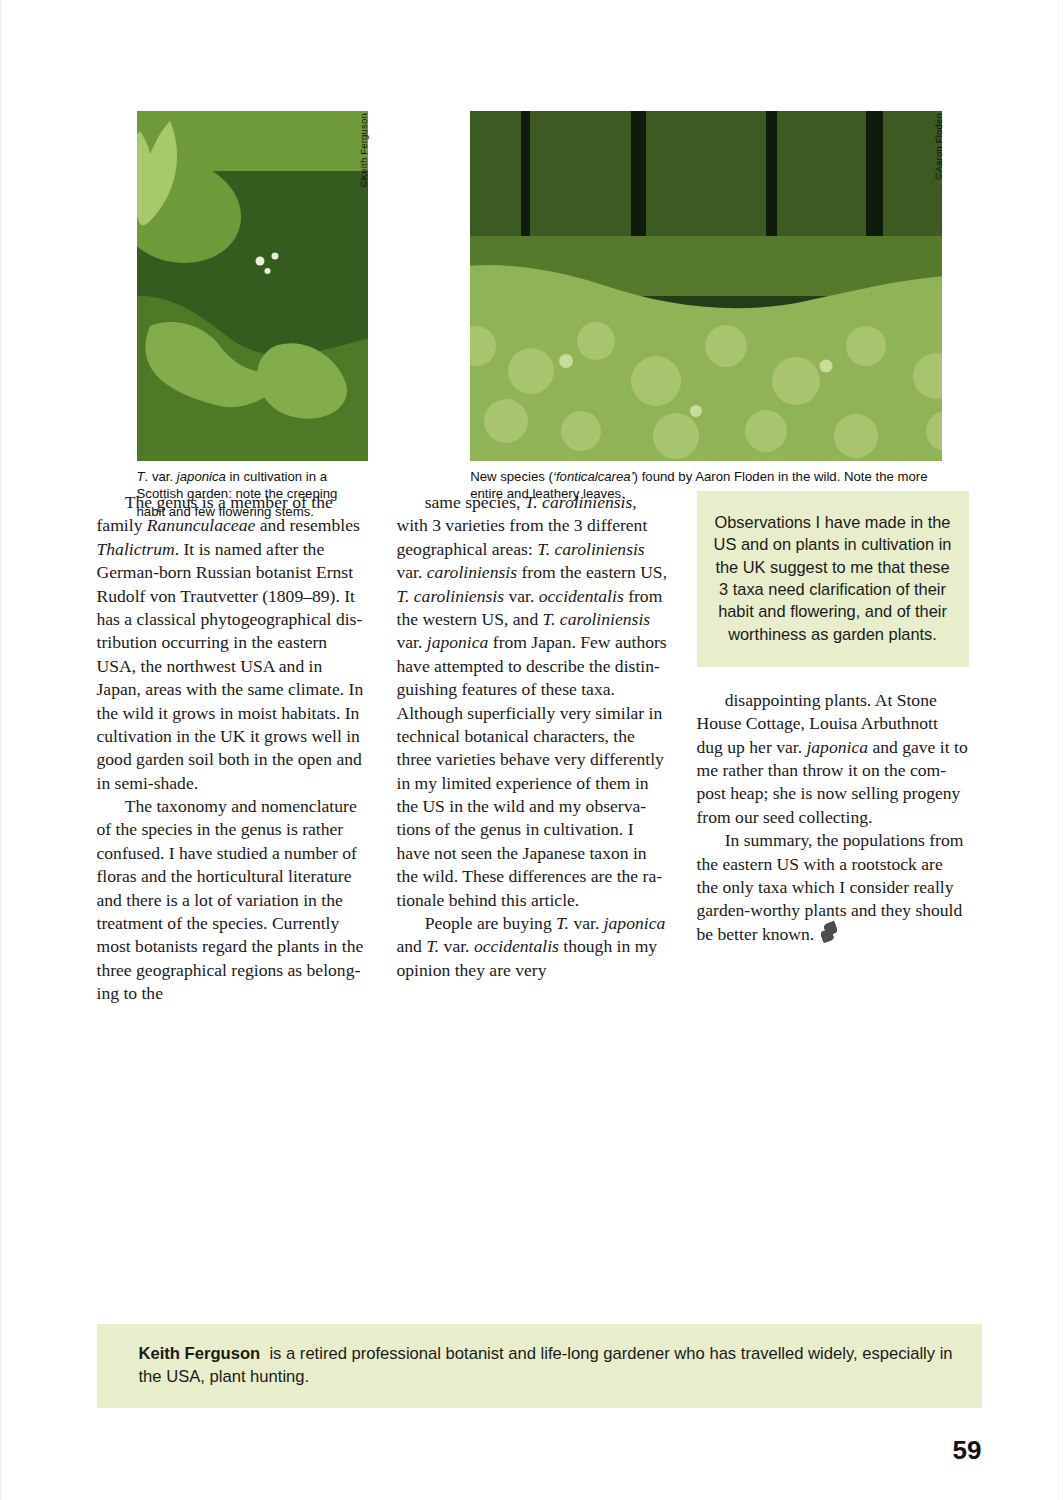©Keith Ferguson
T. var. japonica in cultivation in a Scottish garden: note the creeping habit and few flowering stems.
©Aaron Floden
New species (‘fonticalcarea’) found by Aaron Floden in the wild. Note the more entire and leathery leaves.
The genus is a member of the family Ranunculaceae and resembles Thalictrum. It is named after the German-born Russian botanist Ernst Rudolf von Trautvetter (1809–89). It has a classical phytogeographical distribution occurring in the eastern USA, the northwest USA and in Japan, areas with the same climate. In the wild it grows in moist habitats. In cultivation in the UK it grows well in good garden soil both in the open and in semi-shade.
The taxonomy and nomenclature of the species in the genus is rather confused. I have studied a number of floras and the horticultural literature and there is a lot of variation in the treatment of the species. Currently most botanists regard the plants in the three geographical regions as belonging to the
same species, T. caroliniensis, with 3 varieties from the 3 different geographical areas: T. caroliniensis var. caroliniensis from the eastern US, T. caroliniensis var. occidentalis from the western US, and T. caroliniensis var. japonica from Japan. Few authors have attempted to describe the distinguishing features of these taxa. Although superficially very similar in technical botanical characters, the three varieties behave very differently in my limited experience of them in the US in the wild and my observations of the genus in cultivation. I have not seen the Japanese taxon in the wild. These differences are the rationale behind this article.
People are buying T. var. japonica and T. var. occidentalis though in my opinion they are very
Observations I have made in the US and on plants in cultivation in the UK suggest to me that these 3 taxa need clarification of their habit and flowering, and of their worthiness as garden plants.
disappointing plants. At Stone House Cottage, Louisa Arbuthnott dug up her var. japonica and gave it to me rather than throw it on the compost heap; she is now selling progeny from our seed collecting.
In summary, the populations from the eastern US with a rootstock are the only taxa which I consider really garden-worthy plants and they should be better known.
Keith Ferguson is a retired professional botanist and life-long gardener who has travelled widely, especially in the USA, plant hunting.
59